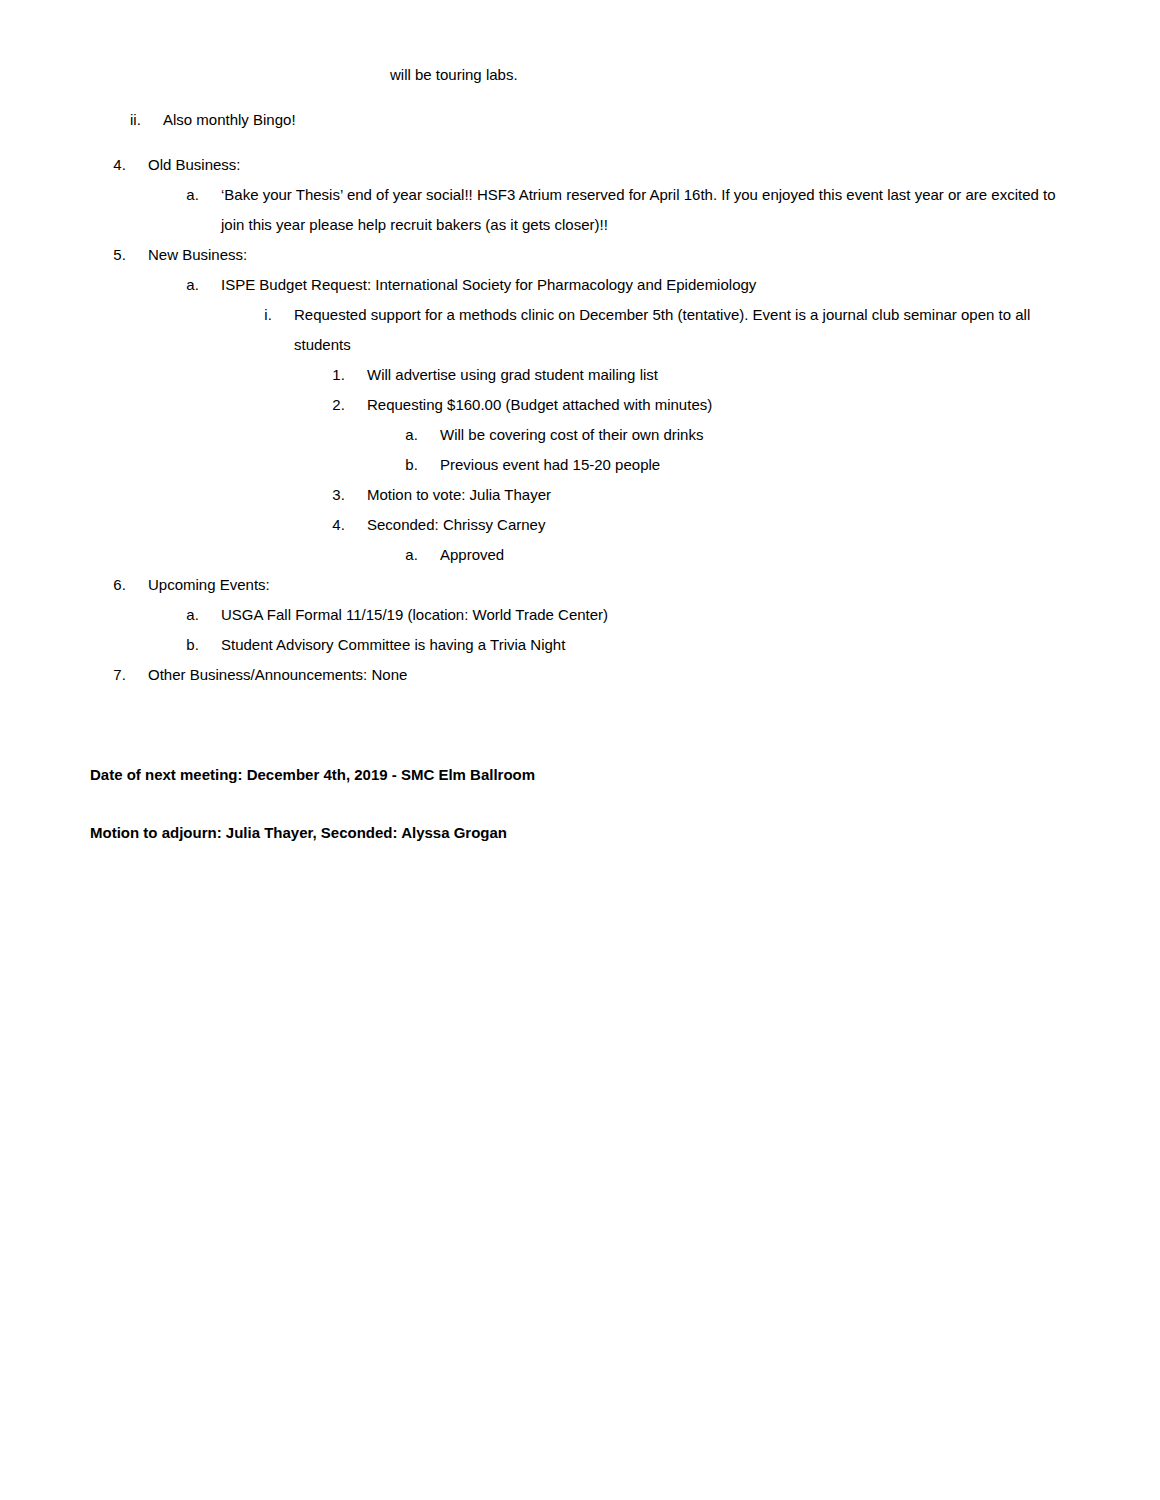will be touring labs.
Also monthly Bingo!
Old Business:
‘Bake your Thesis’ end of year social!! HSF3 Atrium reserved for April 16th. If you enjoyed this event last year or are excited to join this year please help recruit bakers (as it gets closer)!!
New Business:
ISPE Budget Request: International Society for Pharmacology and Epidemiology
Requested support for a methods clinic on December 5th (tentative). Event is a journal club seminar open to all students
Will advertise using grad student mailing list
Requesting $160.00 (Budget attached with minutes)
Will be covering cost of their own drinks
Previous event had 15-20 people
Motion to vote: Julia Thayer
Seconded: Chrissy Carney
Approved
Upcoming Events:
USGA Fall Formal 11/15/19 (location: World Trade Center)
Student Advisory Committee is having a Trivia Night
Other Business/Announcements: None
Date of next meeting: December 4th, 2019 - SMC Elm Ballroom
Motion to adjourn: Julia Thayer, Seconded: Alyssa Grogan